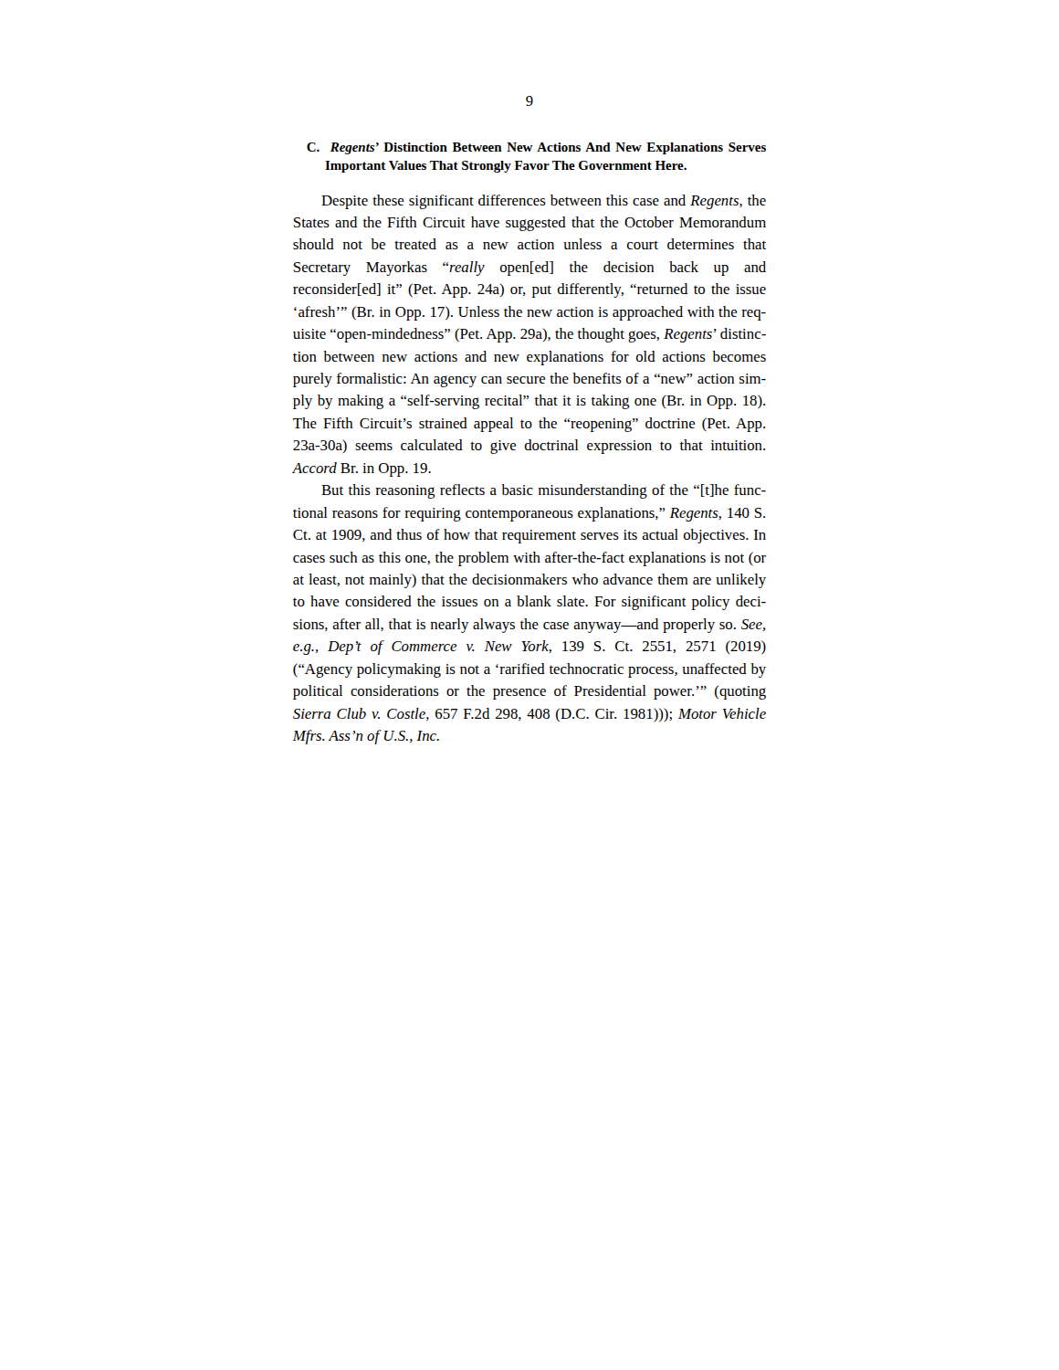9
C. Regents’ Distinction Between New Actions And New Explanations Serves Important Values That Strongly Favor The Government Here.
Despite these significant differences between this case and Regents, the States and the Fifth Circuit have suggested that the October Memorandum should not be treated as a new action unless a court determines that Secretary Mayorkas “really open[ed] the decision back up and reconsider[ed] it” (Pet. App. 24a) or, put differently, “returned to the issue ‘afresh’” (Br. in Opp. 17). Unless the new action is approached with the requisite “open-mindedness” (Pet. App. 29a), the thought goes, Regents’ distinction between new actions and new explanations for old actions becomes purely formalistic: An agency can secure the benefits of a “new” action simply by making a “self-serving recital” that it is taking one (Br. in Opp. 18). The Fifth Circuit’s strained appeal to the “reopening” doctrine (Pet. App. 23a-30a) seems calculated to give doctrinal expression to that intuition. Accord Br. in Opp. 19.
But this reasoning reflects a basic misunderstanding of the “[t]he functional reasons for requiring contemporaneous explanations,” Regents, 140 S. Ct. at 1909, and thus of how that requirement serves its actual objectives. In cases such as this one, the problem with after-the-fact explanations is not (or at least, not mainly) that the decisionmakers who advance them are unlikely to have considered the issues on a blank slate. For significant policy decisions, after all, that is nearly always the case anyway—and properly so. See, e.g., Dep’t of Commerce v. New York, 139 S. Ct. 2551, 2571 (2019) (“Agency policymaking is not a ‘rarified technocratic process, unaffected by political considerations or the presence of Presidential power.’” (quoting Sierra Club v. Costle, 657 F.2d 298, 408 (D.C. Cir. 1981))); Motor Vehicle Mfrs. Ass’n of U.S., Inc.